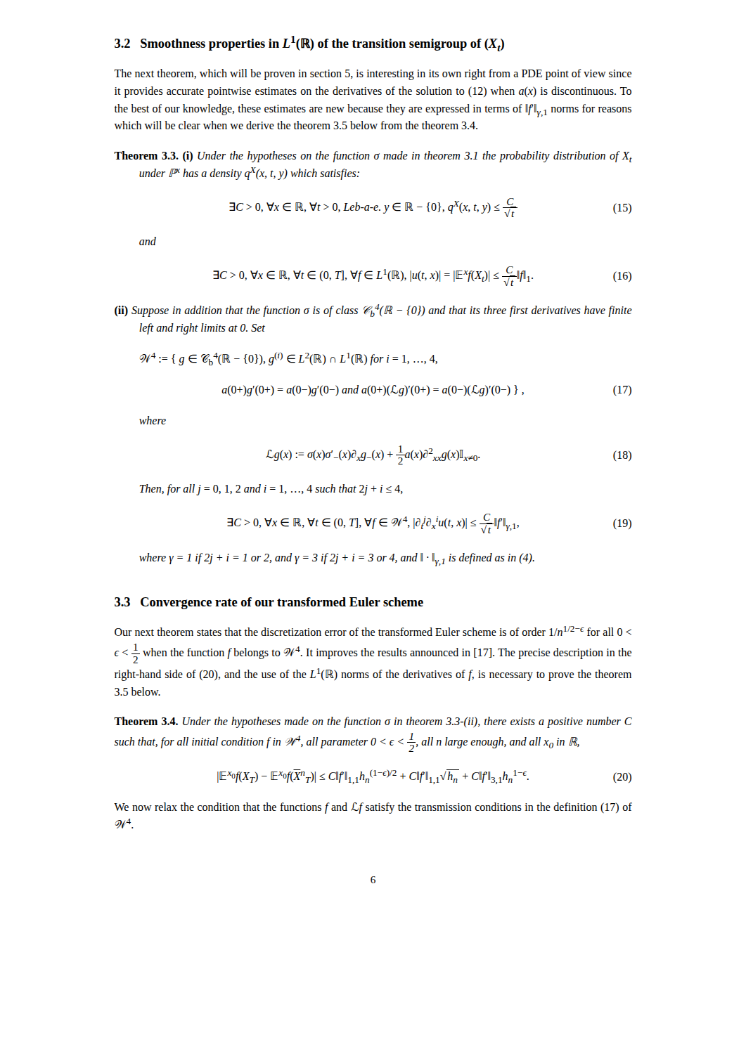3.2 Smoothness properties in L1(ℝ) of the transition semigroup of (Xt)
The next theorem, which will be proven in section 5, is interesting in its own right from a PDE point of view since it provides accurate pointwise estimates on the derivatives of the solution to (12) when a(x) is discontinuous. To the best of our knowledge, these estimates are new because they are expressed in terms of ‖f′‖γ,1 norms for reasons which will be clear when we derive the theorem 3.5 below from the theorem 3.4.
Theorem 3.3. (i) Under the hypotheses on the function σ made in theorem 3.1 the probability distribution of Xt under ℙx has a density qX(x, t, y) which satisfies:
∃C > 0, ∀x ∈ ℝ, ∀t > 0, Leb-a-e. y ∈ ℝ − {0}, qX(x, t, y) ≤ C√t (15)
and
∃C > 0, ∀x ∈ ℝ, ∀t ∈ (0, T], ∀f ∈ L1(ℝ), |u(t, x)| = |𝔼xf(Xt)| ≤ C√t‖f‖1. (16)
(ii) Suppose in addition that the function σ is of class 𝒞b4(ℝ − {0}) and that its three first derivatives have finite left and right limits at 0. Set
𝒲4 := { g ∈ 𝒞b4(ℝ − {0}), g(i) ∈ L2(ℝ) ∩ L1(ℝ) for i = 1, …, 4,
a(0+)g′(0+) = a(0−)g′(0−) and a(0+)(ℒg)′(0+) = a(0−)(ℒg)′(0−) } , (17)
where
ℒg(x) := σ(x)σ′−(x)∂xg−(x) + 12 a(x)∂2xxg(x)𝕀x≠0. (18)
Then, for all j = 0, 1, 2 and i = 1, …, 4 such that 2j + i ≤ 4,
∃C > 0, ∀x ∈ ℝ, ∀t ∈ (0, T], ∀f ∈ 𝒲4, |∂tj∂xiu(t, x)| ≤ C√t‖f′‖γ,1, (19)
where γ = 1 if 2j + i = 1 or 2, and γ = 3 if 2j + i = 3 or 4, and ‖ · ‖γ,1 is defined as in (4).
3.3 Convergence rate of our transformed Euler scheme
Our next theorem states that the discretization error of the transformed Euler scheme is of order 1/n1/2−ϵ for all 0 < ϵ < 12 when the function f belongs to 𝒲4. It improves the results announced in [17]. The precise description in the right-hand side of (20), and the use of the L1(ℝ) norms of the derivatives of f, is necessary to prove the theorem 3.5 below.
Theorem 3.4. Under the hypotheses made on the function σ in theorem 3.3-(ii), there exists a positive number C such that, for all initial condition f in 𝒲4, all parameter 0 < ϵ < 12, all n large enough, and all x0 in ℝ,
|𝔼x0f(XT) − 𝔼x0f(XnT)| ≤ C‖f′‖1,1hn(1−ϵ)/2 + C‖f′‖1,1√hn + C‖f′‖3,1hn1−ϵ. (20)
We now relax the condition that the functions f and ℒf satisfy the transmission conditions in the definition (17) of 𝒲4.
6